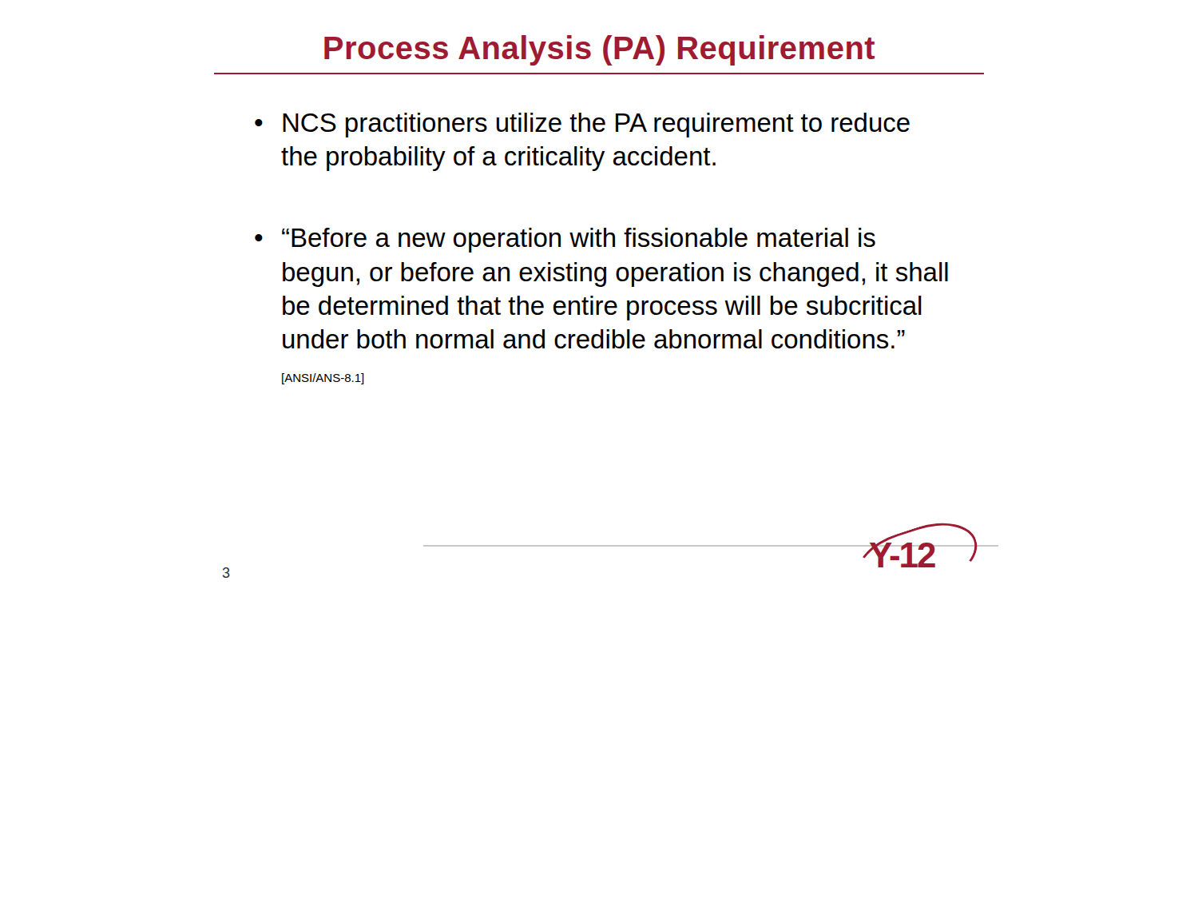Process Analysis (PA) Requirement
NCS practitioners utilize the PA requirement to reduce the probability of a criticality accident.
“Before a new operation with fissionable material is begun, or before an existing operation is changed, it shall be determined that the entire process will be subcritical under both normal and credible abnormal conditions.” [ANSI/ANS-8.1]
3
Y-12